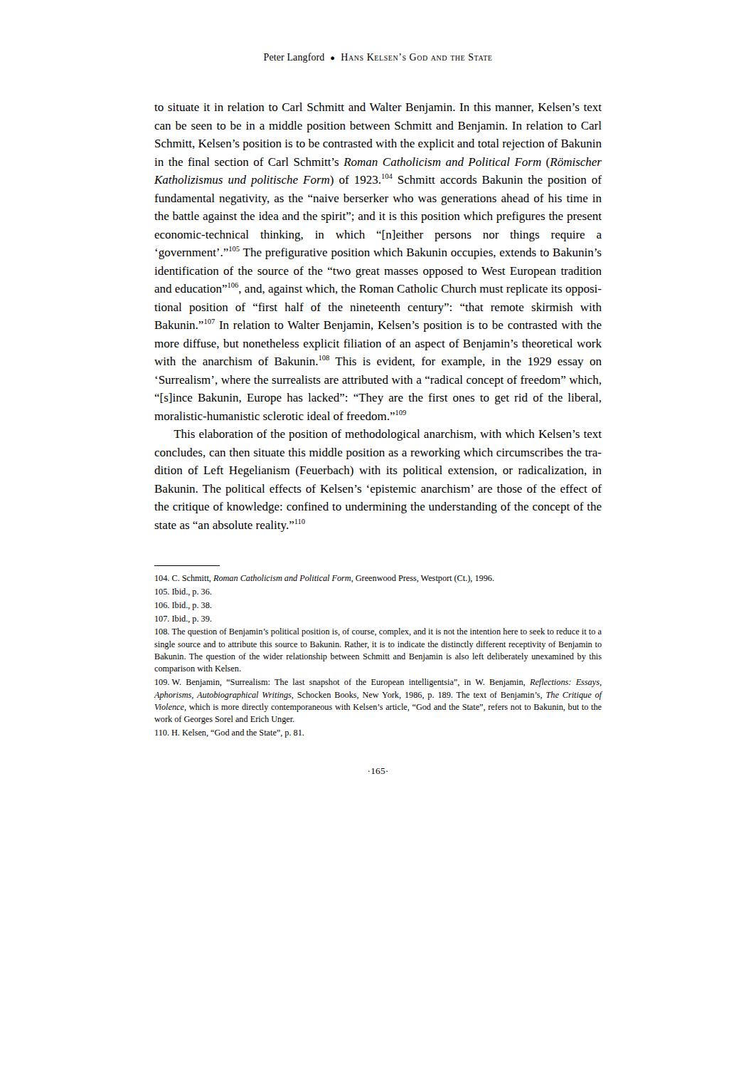Peter Langford●Hans Kelsen’s God and the State
to situate it in relation to Carl Schmitt and Walter Benjamin. In this manner, Kelsen’s text can be seen to be in a middle position between Schmitt and Benjamin. In relation to Carl Schmitt, Kelsen’s position is to be contrasted with the explicit and total rejection of Bakunin in the final section of Carl Schmitt’s Roman Catholicism and Political Form (Römischer Katholizismus und politische Form) of 1923.104 Schmitt accords Bakunin the position of fundamental negativity, as the “naive berserker who was generations ahead of his time in the battle against the idea and the spirit”; and it is this position which prefigures the present economic-technical thinking, in which “[n]either persons nor things require a ‘government’.”105 The prefigurative position which Bakunin occupies, extends to Bakunin’s identification of the source of the “two great masses opposed to West European tradition and education”106, and, against which, the Roman Catholic Church must replicate its oppositional position of “first half of the nineteenth century”: “that remote skirmish with Bakunin.”107 In relation to Walter Benjamin, Kelsen’s position is to be contrasted with the more diffuse, but nonetheless explicit filiation of an aspect of Benjamin’s theoretical work with the anarchism of Bakunin.108 This is evident, for example, in the 1929 essay on ‘Surrealism’, where the surrealists are attributed with a “radical concept of freedom” which, “[s]ince Bakunin, Europe has lacked”: “They are the first ones to get rid of the liberal, moralistic-humanistic sclerotic ideal of freedom.”109
This elaboration of the position of methodological anarchism, with which Kelsen’s text concludes, can then situate this middle position as a reworking which circumscribes the tradition of Left Hegelianism (Feuerbach) with its political extension, or radicalization, in Bakunin. The political effects of Kelsen’s ‘epistemic anarchism’ are those of the effect of the critique of knowledge: confined to undermining the understanding of the concept of the state as “an absolute reality.”110
104. C. Schmitt, Roman Catholicism and Political Form, Greenwood Press, Westport (Ct.), 1996.
105. Ibid., p. 36.
106. Ibid., p. 38.
107. Ibid., p. 39.
108. The question of Benjamin’s political position is, of course, complex, and it is not the intention here to seek to reduce it to a single source and to attribute this source to Bakunin. Rather, it is to indicate the distinctly different receptivity of Benjamin to Bakunin. The question of the wider relationship between Schmitt and Benjamin is also left deliberately unexamined by this comparison with Kelsen.
109. W. Benjamin, “Surrealism: The last snapshot of the European intelligentsia”, in W. Benjamin, Reflections: Essays, Aphorisms, Autobiographical Writings, Schocken Books, New York, 1986, p. 189. The text of Benjamin’s, The Critique of Violence, which is more directly contemporaneous with Kelsen’s article, “God and the State”, refers not to Bakunin, but to the work of Georges Sorel and Erich Unger.
110. H. Kelsen, “God and the State”, p. 81.
·165·